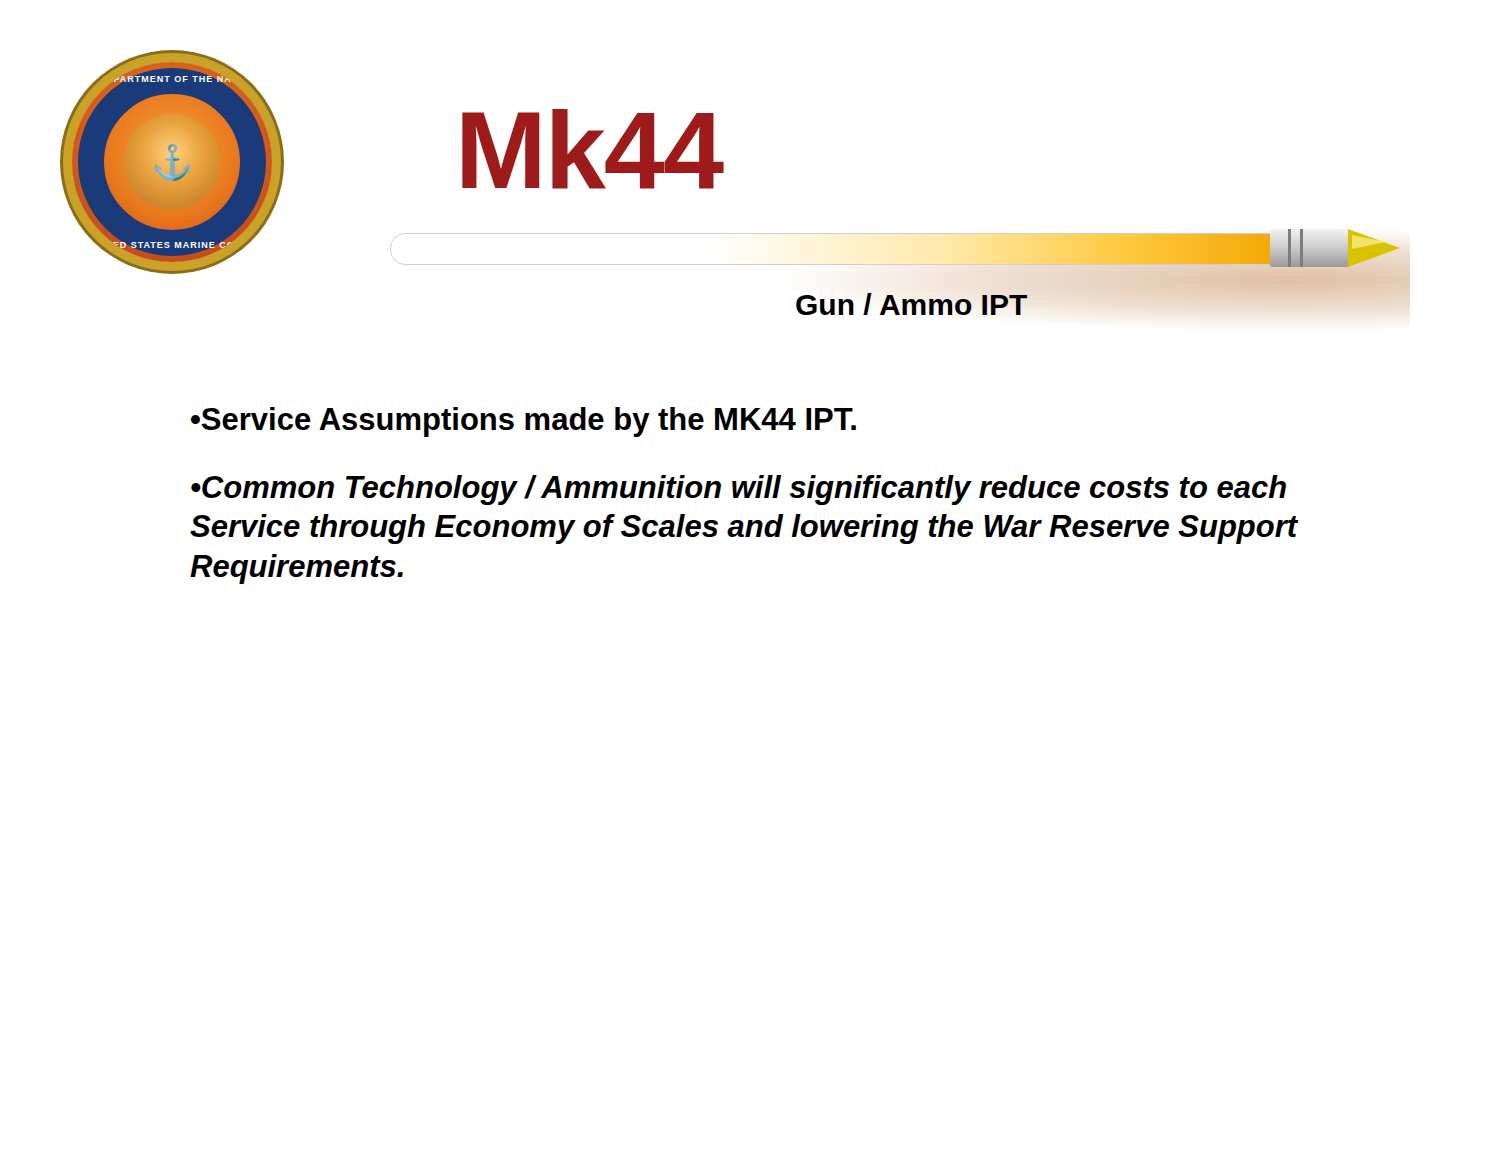DEPARTMENT OF THE NAVY UNITED STATES MARINE CORPS
⚓
Mk44
Gun / Ammo IPT
•Service Assumptions made by the MK44 IPT.
•Common Technology / Ammunition will significantly reduce costs to each Service through Economy of Scales and lowering the War Reserve Support Requirements.